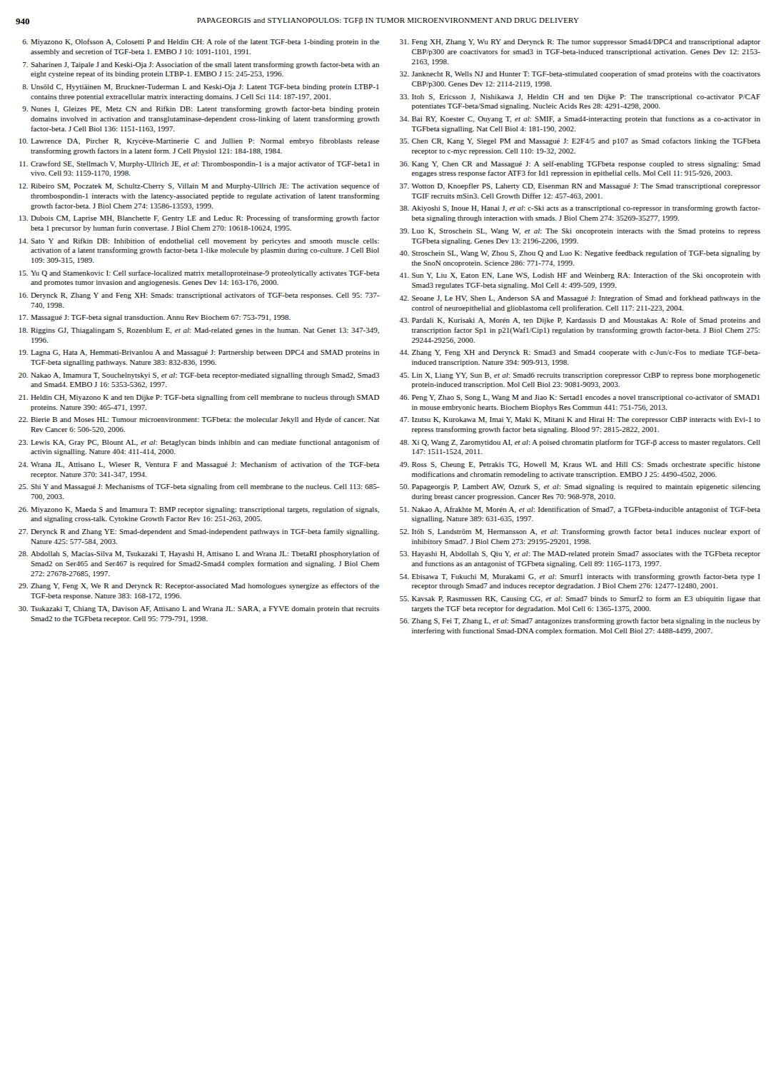940 PAPAGEORGIS and STYLIANOPOULOS: TGFβ IN TUMOR MICROENVIRONMENT AND DRUG DELIVERY
6. Miyazono K, Olofsson A, Colosetti P and Heldin CH: A role of the latent TGF-beta 1-binding protein in the assembly and secretion of TGF-beta 1. EMBO J 10: 1091-1101, 1991.
7. Saharinen J, Taipale J and Keski-Oja J: Association of the small latent transforming growth factor-beta with an eight cysteine repeat of its binding protein LTBP-1. EMBO J 15: 245-253, 1996.
8. Unsöld C, Hyytiäinen M, Bruckner-Tuderman L and Keski-Oja J: Latent TGF-beta binding protein LTBP-1 contains three potential extracellular matrix interacting domains. J Cell Sci 114: 187-197, 2001.
9. Nunes I, Gleizes PE, Metz CN and Rifkin DB: Latent transforming growth factor-beta binding protein domains involved in activation and transglutaminase-dependent cross-linking of latent transforming growth factor-beta. J Cell Biol 136: 1151-1163, 1997.
10. Lawrence DA, Pircher R, Krycève-Martinerie C and Jullien P: Normal embryo fibroblasts release transforming growth factors in a latent form. J Cell Physiol 121: 184-188, 1984.
11. Crawford SE, Stellmach V, Murphy-Ullrich JE, et al: Thrombospondin-1 is a major activator of TGF-beta1 in vivo. Cell 93: 1159-1170, 1998.
12. Ribeiro SM, Poczatek M, Schultz-Cherry S, Villain M and Murphy-Ullrich JE: The activation sequence of thrombospondin-1 interacts with the latency-associated peptide to regulate activation of latent transforming growth factor-beta. J Biol Chem 274: 13586-13593, 1999.
13. Dubois CM, Laprise MH, Blanchette F, Gentry LE and Leduc R: Processing of transforming growth factor beta 1 precursor by human furin convertase. J Biol Chem 270: 10618-10624, 1995.
14. Sato Y and Rifkin DB: Inhibition of endothelial cell movement by pericytes and smooth muscle cells: activation of a latent transforming growth factor-beta 1-like molecule by plasmin during co-culture. J Cell Biol 109: 309-315, 1989.
15. Yu Q and Stamenkovic I: Cell surface-localized matrix metalloproteinase-9 proteolytically activates TGF-beta and promotes tumor invasion and angiogenesis. Genes Dev 14: 163-176, 2000.
16. Derynck R, Zhang Y and Feng XH: Smads: transcriptional activators of TGF-beta responses. Cell 95: 737-740, 1998.
17. Massagué J: TGF-beta signal transduction. Annu Rev Biochem 67: 753-791, 1998.
18. Riggins GJ, Thiagalingam S, Rozenblum E, et al: Mad-related genes in the human. Nat Genet 13: 347-349, 1996.
19. Lagna G, Hata A, Hemmati-Brivanlou A and Massagué J: Partnership between DPC4 and SMAD proteins in TGF-beta signalling pathways. Nature 383: 832-836, 1996.
20. Nakao A, Imamura T, Souchelnytskyi S, et al: TGF-beta receptor-mediated signalling through Smad2, Smad3 and Smad4. EMBO J 16: 5353-5362, 1997.
21. Heldin CH, Miyazono K and ten Dijke P: TGF-beta signalling from cell membrane to nucleus through SMAD proteins. Nature 390: 465-471, 1997.
22. Bierie B and Moses HL: Tumour microenvironment: TGFbeta: the molecular Jekyll and Hyde of cancer. Nat Rev Cancer 6: 506-520, 2006.
23. Lewis KA, Gray PC, Blount AL, et al: Betaglycan binds inhibin and can mediate functional antagonism of activin signalling. Nature 404: 411-414, 2000.
24. Wrana JL, Attisano L, Wieser R, Ventura F and Massagué J: Mechanism of activation of the TGF-beta receptor. Nature 370: 341-347, 1994.
25. Shi Y and Massagué J: Mechanisms of TGF-beta signaling from cell membrane to the nucleus. Cell 113: 685-700, 2003.
26. Miyazono K, Maeda S and Imamura T: BMP receptor signaling: transcriptional targets, regulation of signals, and signaling cross-talk. Cytokine Growth Factor Rev 16: 251-263, 2005.
27. Derynck R and Zhang YE: Smad-dependent and Smad-independent pathways in TGF-beta family signalling. Nature 425: 577-584, 2003.
28. Abdollah S, Macías-Silva M, Tsukazaki T, Hayashi H, Attisano L and Wrana JL: TbetaRI phosphorylation of Smad2 on Ser465 and Ser467 is required for Smad2-Smad4 complex formation and signaling. J Biol Chem 272: 27678-27685, 1997.
29. Zhang Y, Feng X, We R and Derynck R: Receptor-associated Mad homologues synergize as effectors of the TGF-beta response. Nature 383: 168-172, 1996.
30. Tsukazaki T, Chiang TA, Davison AF, Attisano L and Wrana JL: SARA, a FYVE domain protein that recruits Smad2 to the TGFbeta receptor. Cell 95: 779-791, 1998.
31. Feng XH, Zhang Y, Wu RY and Derynck R: The tumor suppressor Smad4/DPC4 and transcriptional adaptor CBP/p300 are coactivators for smad3 in TGF-beta-induced transcriptional activation. Genes Dev 12: 2153-2163, 1998.
32. Janknecht R, Wells NJ and Hunter T: TGF-beta-stimulated cooperation of smad proteins with the coactivators CBP/p300. Genes Dev 12: 2114-2119, 1998.
33. Itoh S, Ericsson J, Nishikawa J, Heldin CH and ten Dijke P: The transcriptional co-activator P/CAF potentiates TGF-beta/Smad signaling. Nucleic Acids Res 28: 4291-4298, 2000.
34. Bai RY, Koester C, Ouyang T, et al: SMIF, a Smad4-interacting protein that functions as a co-activator in TGFbeta signalling. Nat Cell Biol 4: 181-190, 2002.
35. Chen CR, Kang Y, Siegel PM and Massagué J: E2F4/5 and p107 as Smad cofactors linking the TGFbeta receptor to c-myc repression. Cell 110: 19-32, 2002.
36. Kang Y, Chen CR and Massagué J: A self-enabling TGFbeta response coupled to stress signaling: Smad engages stress response factor ATF3 for Id1 repression in epithelial cells. Mol Cell 11: 915-926, 2003.
37. Wotton D, Knoepfler PS, Laherty CD, Eisenman RN and Massagué J: The Smad transcriptional corepressor TGIF recruits mSin3. Cell Growth Differ 12: 457-463, 2001.
38. Akiyoshi S, Inoue H, Hanai J, et al: c-Ski acts as a transcriptional co-repressor in transforming growth factor-beta signaling through interaction with smads. J Biol Chem 274: 35269-35277, 1999.
39. Luo K, Stroschein SL, Wang W, et al: The Ski oncoprotein interacts with the Smad proteins to repress TGFbeta signaling. Genes Dev 13: 2196-2206, 1999.
40. Stroschein SL, Wang W, Zhou S, Zhou Q and Luo K: Negative feedback regulation of TGF-beta signaling by the SnoN oncoprotein. Science 286: 771-774, 1999.
41. Sun Y, Liu X, Eaton EN, Lane WS, Lodish HF and Weinberg RA: Interaction of the Ski oncoprotein with Smad3 regulates TGF-beta signaling. Mol Cell 4: 499-509, 1999.
42. Seoane J, Le HV, Shen L, Anderson SA and Massagué J: Integration of Smad and forkhead pathways in the control of neuroepithelial and glioblastoma cell proliferation. Cell 117: 211-223, 2004.
43. Pardali K, Kurisaki A, Morén A, ten Dijke P, Kardassis D and Moustakas A: Role of Smad proteins and transcription factor Sp1 in p21(Waf1/Cip1) regulation by transforming growth factor-beta. J Biol Chem 275: 29244-29256, 2000.
44. Zhang Y, Feng XH and Derynck R: Smad3 and Smad4 cooperate with c-Jun/c-Fos to mediate TGF-beta-induced transcription. Nature 394: 909-913, 1998.
45. Lin X, Liang YY, Sun B, et al: Smad6 recruits transcription corepressor CtBP to repress bone morphogenetic protein-induced transcription. Mol Cell Biol 23: 9081-9093, 2003.
46. Peng Y, Zhao S, Song L, Wang M and Jiao K: Sertad1 encodes a novel transcriptional co-activator of SMAD1 in mouse embryonic hearts. Biochem Biophys Res Commun 441: 751-756, 2013.
47. Izutsu K, Kurokawa M, Imai Y, Maki K, Mitani K and Hirai H: The corepressor CtBP interacts with Evi-1 to repress transforming growth factor beta signaling. Blood 97: 2815-2822, 2001.
48. Xi Q, Wang Z, Zaromytidou AI, et al: A poised chromatin platform for TGF-β access to master regulators. Cell 147: 1511-1524, 2011.
49. Ross S, Cheung E, Petrakis TG, Howell M, Kraus WL and Hill CS: Smads orchestrate specific histone modifications and chromatin remodeling to activate transcription. EMBO J 25: 4490-4502, 2006.
50. Papageorgis P, Lambert AW, Ozturk S, et al: Smad signaling is required to maintain epigenetic silencing during breast cancer progression. Cancer Res 70: 968-978, 2010.
51. Nakao A, Afrakhte M, Morén A, et al: Identification of Smad7, a TGFbeta-inducible antagonist of TGF-beta signalling. Nature 389: 631-635, 1997.
52. Itóh S, Landström M, Hermansson A, et al: Transforming growth factor beta1 induces nuclear export of inhibitory Smad7. J Biol Chem 273: 29195-29201, 1998.
53. Hayashi H, Abdollah S, Qiu Y, et al: The MAD-related protein Smad7 associates with the TGFbeta receptor and functions as an antagonist of TGFbeta signaling. Cell 89: 1165-1173, 1997.
54. Ebisawa T, Fukuchi M, Murakami G, et al: Smurf1 interacts with transforming growth factor-beta type I receptor through Smad7 and induces receptor degradation. J Biol Chem 276: 12477-12480, 2001.
55. Kavsak P, Rasmussen RK, Causing CG, et al: Smad7 binds to Smurf2 to form an E3 ubiquitin ligase that targets the TGF beta receptor for degradation. Mol Cell 6: 1365-1375, 2000.
56. Zhang S, Fei T, Zhang L, et al: Smad7 antagonizes transforming growth factor beta signaling in the nucleus by interfering with functional Smad-DNA complex formation. Mol Cell Biol 27: 4488-4499, 2007.